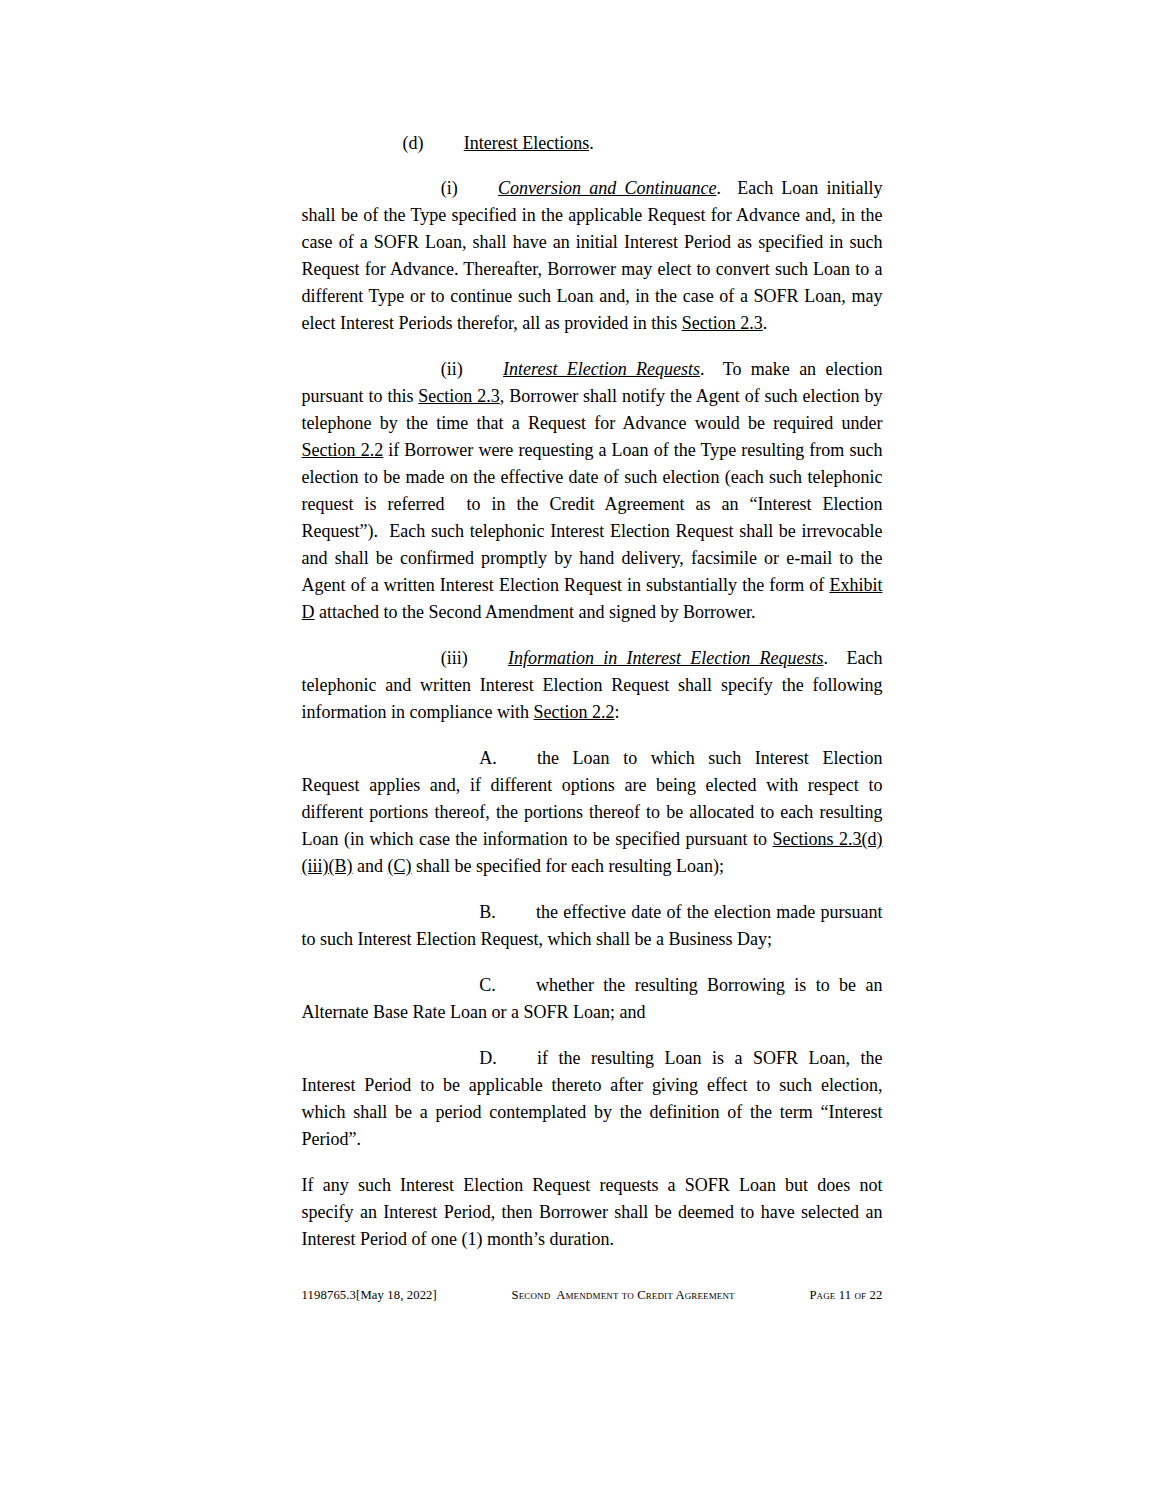(d) Interest Elections.
(i) Conversion and Continuance. Each Loan initially shall be of the Type specified in the applicable Request for Advance and, in the case of a SOFR Loan, shall have an initial Interest Period as specified in such Request for Advance. Thereafter, Borrower may elect to convert such Loan to a different Type or to continue such Loan and, in the case of a SOFR Loan, may elect Interest Periods therefor, all as provided in this Section 2.3.
(ii) Interest Election Requests. To make an election pursuant to this Section 2.3, Borrower shall notify the Agent of such election by telephone by the time that a Request for Advance would be required under Section 2.2 if Borrower were requesting a Loan of the Type resulting from such election to be made on the effective date of such election (each such telephonic request is referred to in the Credit Agreement as an “Interest Election Request”). Each such telephonic Interest Election Request shall be irrevocable and shall be confirmed promptly by hand delivery, facsimile or e-mail to the Agent of a written Interest Election Request in substantially the form of Exhibit D attached to the Second Amendment and signed by Borrower.
(iii) Information in Interest Election Requests. Each telephonic and written Interest Election Request shall specify the following information in compliance with Section 2.2:
A. the Loan to which such Interest Election Request applies and, if different options are being elected with respect to different portions thereof, the portions thereof to be allocated to each resulting Loan (in which case the information to be specified pursuant to Sections 2.3(d)(iii)(B) and (C) shall be specified for each resulting Loan);
B. the effective date of the election made pursuant to such Interest Election Request, which shall be a Business Day;
C. whether the resulting Borrowing is to be an Alternate Base Rate Loan or a SOFR Loan; and
D. if the resulting Loan is a SOFR Loan, the Interest Period to be applicable thereto after giving effect to such election, which shall be a period contemplated by the definition of the term “Interest Period”.
If any such Interest Election Request requests a SOFR Loan but does not specify an Interest Period, then Borrower shall be deemed to have selected an Interest Period of one (1) month’s duration.
1198765.3[May 18, 2022] Second Amendment to Credit Agreement Page 11 of 22